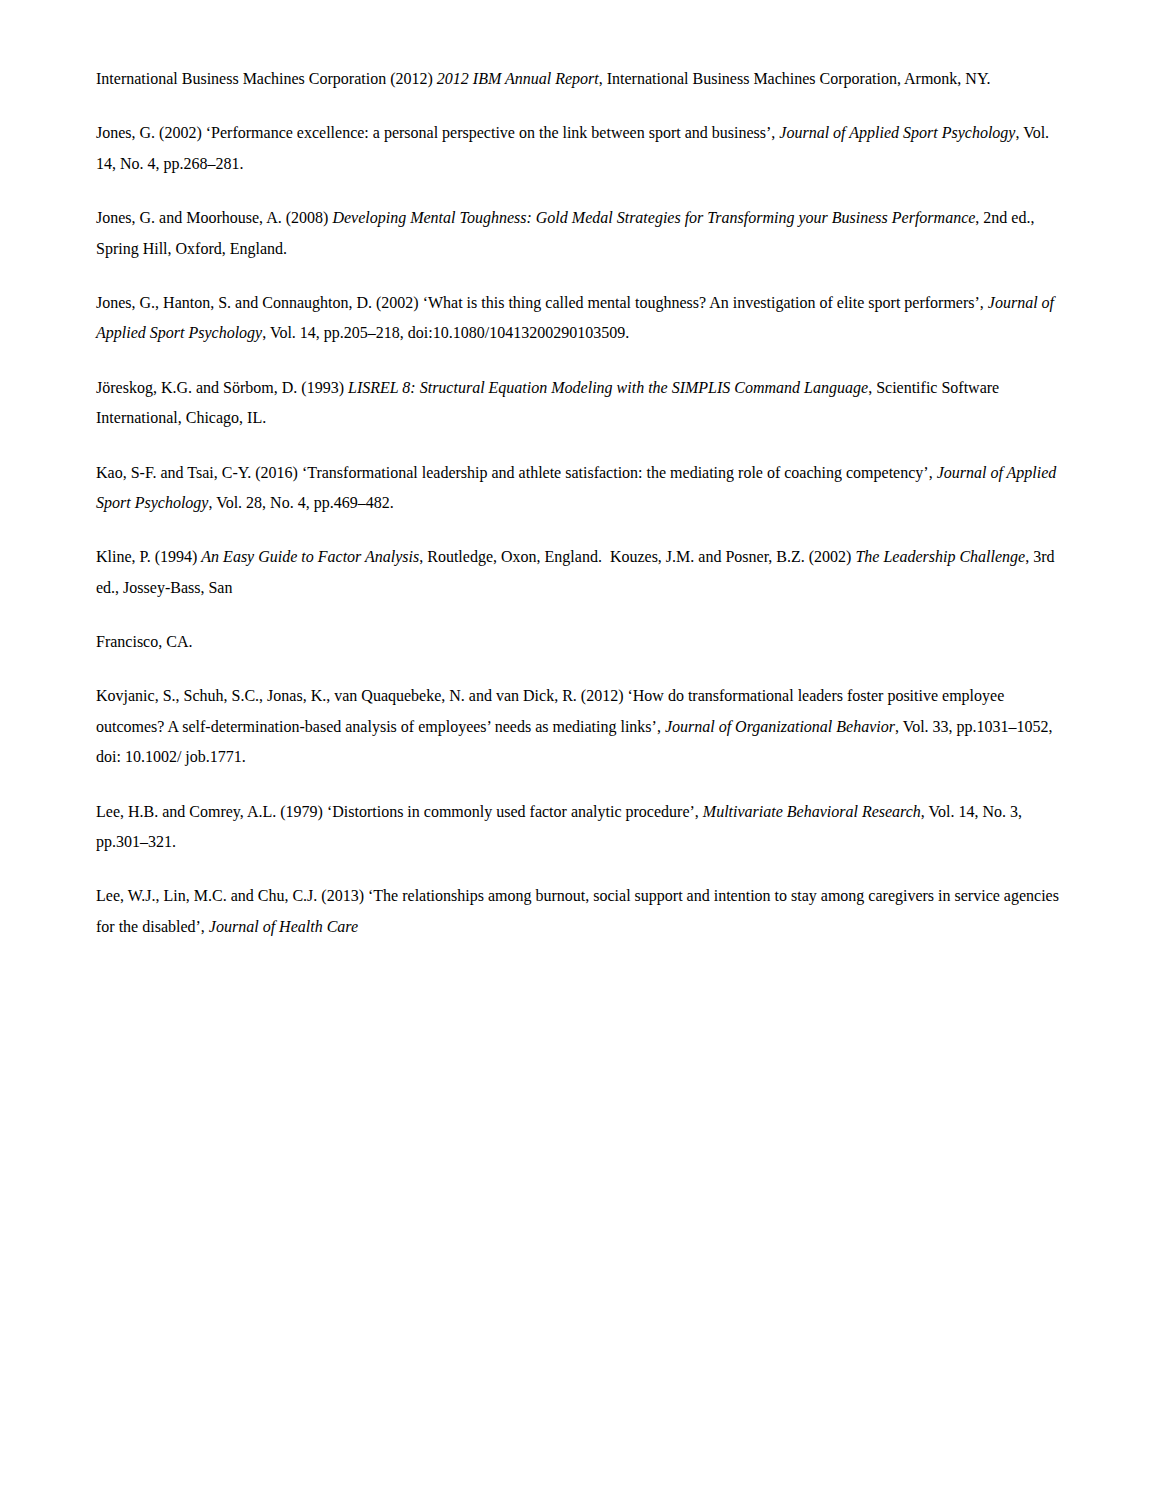International Business Machines Corporation (2012) 2012 IBM Annual Report, International Business Machines Corporation, Armonk, NY.
Jones, G. (2002) ‘Performance excellence: a personal perspective on the link between sport and business’, Journal of Applied Sport Psychology, Vol. 14, No. 4, pp.268–281.
Jones, G. and Moorhouse, A. (2008) Developing Mental Toughness: Gold Medal Strategies for Transforming your Business Performance, 2nd ed., Spring Hill, Oxford, England.
Jones, G., Hanton, S. and Connaughton, D. (2002) ‘What is this thing called mental toughness? An investigation of elite sport performers’, Journal of Applied Sport Psychology, Vol. 14, pp.205–218, doi:10.1080/10413200290103509.
Jöreskog, K.G. and Sörbom, D. (1993) LISREL 8: Structural Equation Modeling with the SIMPLIS Command Language, Scientific Software International, Chicago, IL.
Kao, S-F. and Tsai, C-Y. (2016) ‘Transformational leadership and athlete satisfaction: the mediating role of coaching competency’, Journal of Applied Sport Psychology, Vol. 28, No. 4, pp.469–482.
Kline, P. (1994) An Easy Guide to Factor Analysis, Routledge, Oxon, England. Kouzes, J.M. and Posner, B.Z. (2002) The Leadership Challenge, 3rd ed., Jossey-Bass, San
Francisco, CA.
Kovjanic, S., Schuh, S.C., Jonas, K., van Quaquebeke, N. and van Dick, R. (2012) ‘How do transformational leaders foster positive employee outcomes? A self-determination-based analysis of employees’ needs as mediating links’, Journal of Organizational Behavior, Vol. 33, pp.1031–1052, doi: 10.1002/ job.1771.
Lee, H.B. and Comrey, A.L. (1979) ‘Distortions in commonly used factor analytic procedure’, Multivariate Behavioral Research, Vol. 14, No. 3, pp.301–321.
Lee, W.J., Lin, M.C. and Chu, C.J. (2013) ‘The relationships among burnout, social support and intention to stay among caregivers in service agencies for the disabled’, Journal of Health Care